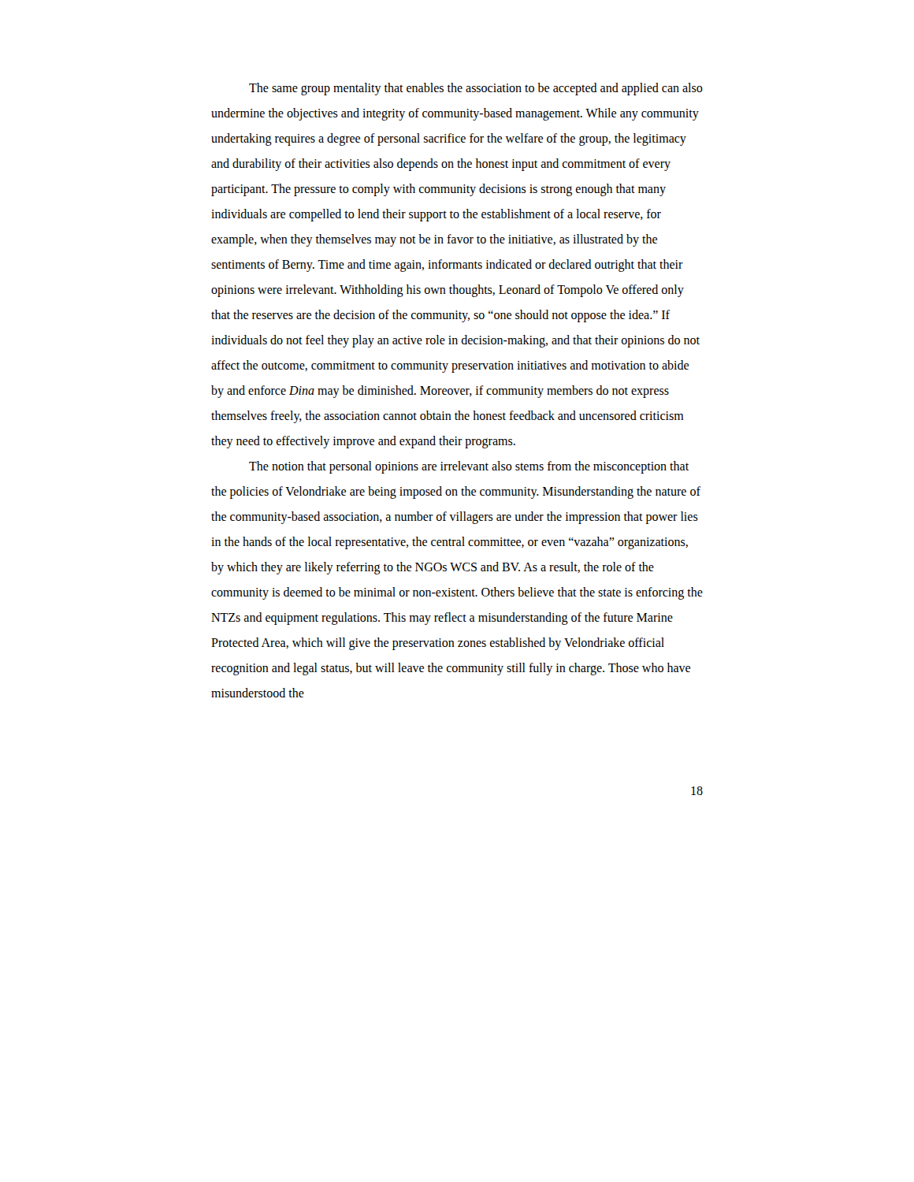The same group mentality that enables the association to be accepted and applied can also undermine the objectives and integrity of community-based management. While any community undertaking requires a degree of personal sacrifice for the welfare of the group, the legitimacy and durability of their activities also depends on the honest input and commitment of every participant. The pressure to comply with community decisions is strong enough that many individuals are compelled to lend their support to the establishment of a local reserve, for example, when they themselves may not be in favor to the initiative, as illustrated by the sentiments of Berny. Time and time again, informants indicated or declared outright that their opinions were irrelevant. Withholding his own thoughts, Leonard of Tompolo Ve offered only that the reserves are the decision of the community, so “one should not oppose the idea.” If individuals do not feel they play an active role in decision-making, and that their opinions do not affect the outcome, commitment to community preservation initiatives and motivation to abide by and enforce Dina may be diminished. Moreover, if community members do not express themselves freely, the association cannot obtain the honest feedback and uncensored criticism they need to effectively improve and expand their programs.
The notion that personal opinions are irrelevant also stems from the misconception that the policies of Velondriake are being imposed on the community. Misunderstanding the nature of the community-based association, a number of villagers are under the impression that power lies in the hands of the local representative, the central committee, or even “vazaha” organizations, by which they are likely referring to the NGOs WCS and BV. As a result, the role of the community is deemed to be minimal or non-existent. Others believe that the state is enforcing the NTZs and equipment regulations. This may reflect a misunderstanding of the future Marine Protected Area, which will give the preservation zones established by Velondriake official recognition and legal status, but will leave the community still fully in charge. Those who have misunderstood the
18